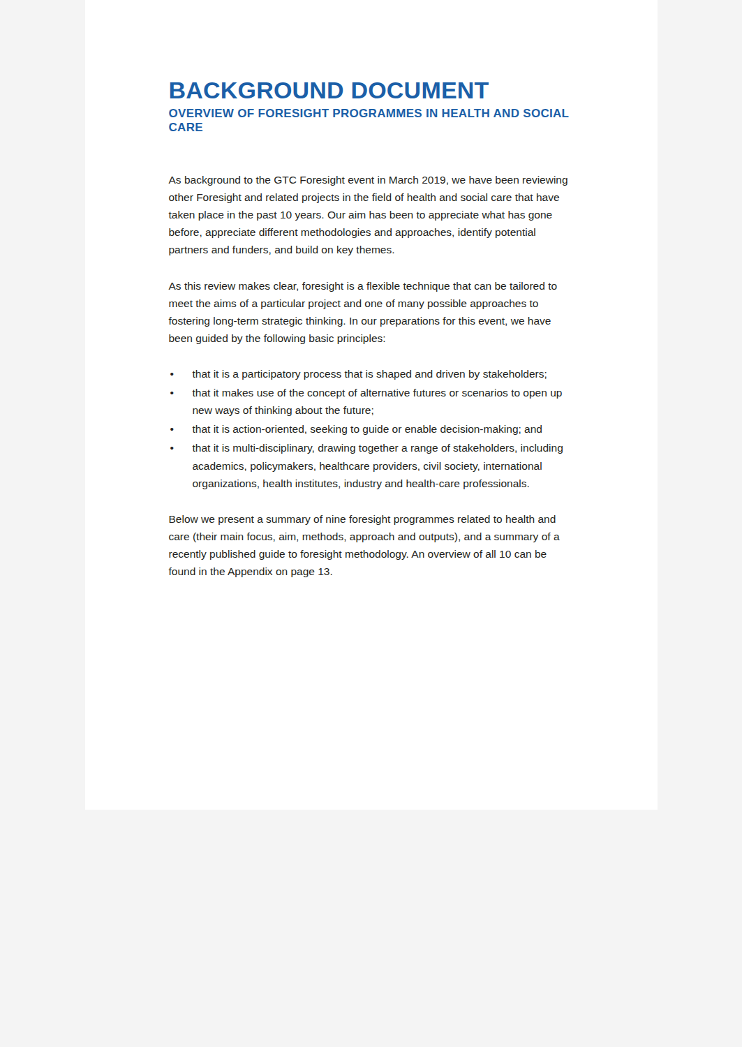Background Document
Overview of Foresight Programmes in Health and Social Care
As background to the GTC Foresight event in March 2019, we have been reviewing other Foresight and related projects in the field of health and social care that have taken place in the past 10 years. Our aim has been to appreciate what has gone before, appreciate different methodologies and approaches, identify potential partners and funders, and build on key themes.
As this review makes clear, foresight is a flexible technique that can be tailored to meet the aims of a particular project and one of many possible approaches to fostering long-term strategic thinking. In our preparations for this event, we have been guided by the following basic principles:
that it is a participatory process that is shaped and driven by stakeholders;
that it makes use of the concept of alternative futures or scenarios to open up new ways of thinking about the future;
that it is action-oriented, seeking to guide or enable decision-making; and
that it is multi-disciplinary, drawing together a range of stakeholders, including academics, policymakers, healthcare providers, civil society, international organizations, health institutes, industry and health-care professionals.
Below we present a summary of nine foresight programmes related to health and care (their main focus, aim, methods, approach and outputs), and a summary of a recently published guide to foresight methodology. An overview of all 10 can be found in the Appendix on page 13.